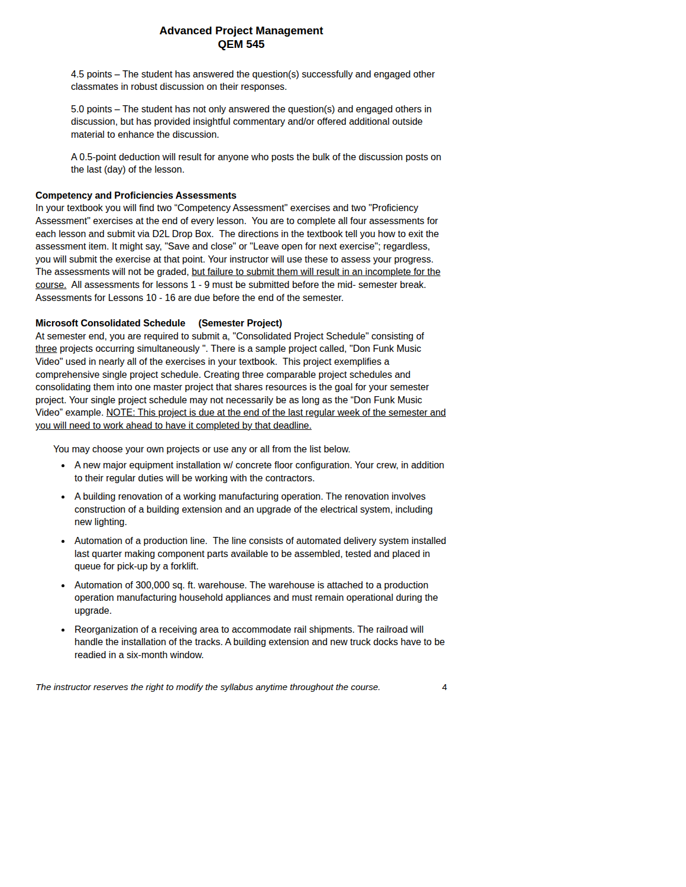Advanced Project Management
QEM 545
4.5 points – The student has answered the question(s) successfully and engaged other classmates in robust discussion on their responses.
5.0 points – The student has not only answered the question(s) and engaged others in discussion, but has provided insightful commentary and/or offered additional outside material to enhance the discussion.
A 0.5-point deduction will result for anyone who posts the bulk of the discussion posts on the last (day) of the lesson.
Competency and Proficiencies Assessments
In your textbook you will find two “Competency Assessment" exercises and two "Proficiency Assessment" exercises at the end of every lesson. You are to complete all four assessments for each lesson and submit via D2L Drop Box. The directions in the textbook tell you how to exit the assessment item. It might say, "Save and close" or "Leave open for next exercise"; regardless, you will submit the exercise at that point. Your instructor will use these to assess your progress. The assessments will not be graded, but failure to submit them will result in an incomplete for the course. All assessments for lessons 1 - 9 must be submitted before the mid- semester break. Assessments for Lessons 10 - 16 are due before the end of the semester.
Microsoft Consolidated Schedule (Semester Project)
At semester end, you are required to submit a, "Consolidated Project Schedule" consisting of three projects occurring simultaneously ". There is a sample project called, "Don Funk Music Video" used in nearly all of the exercises in your textbook. This project exemplifies a comprehensive single project schedule. Creating three comparable project schedules and consolidating them into one master project that shares resources is the goal for your semester project. Your single project schedule may not necessarily be as long as the “Don Funk Music Video” example. NOTE: This project is due at the end of the last regular week of the semester and you will need to work ahead to have it completed by that deadline.
You may choose your own projects or use any or all from the list below.
A new major equipment installation w/ concrete floor configuration. Your crew, in addition to their regular duties will be working with the contractors.
A building renovation of a working manufacturing operation. The renovation involves construction of a building extension and an upgrade of the electrical system, including new lighting.
Automation of a production line. The line consists of automated delivery system installed last quarter making component parts available to be assembled, tested and placed in queue for pick-up by a forklift.
Automation of 300,000 sq. ft. warehouse. The warehouse is attached to a production operation manufacturing household appliances and must remain operational during the upgrade.
Reorganization of a receiving area to accommodate rail shipments. The railroad will handle the installation of the tracks. A building extension and new truck docks have to be readied in a six-month window.
The instructor reserves the right to modify the syllabus anytime throughout the course. 4